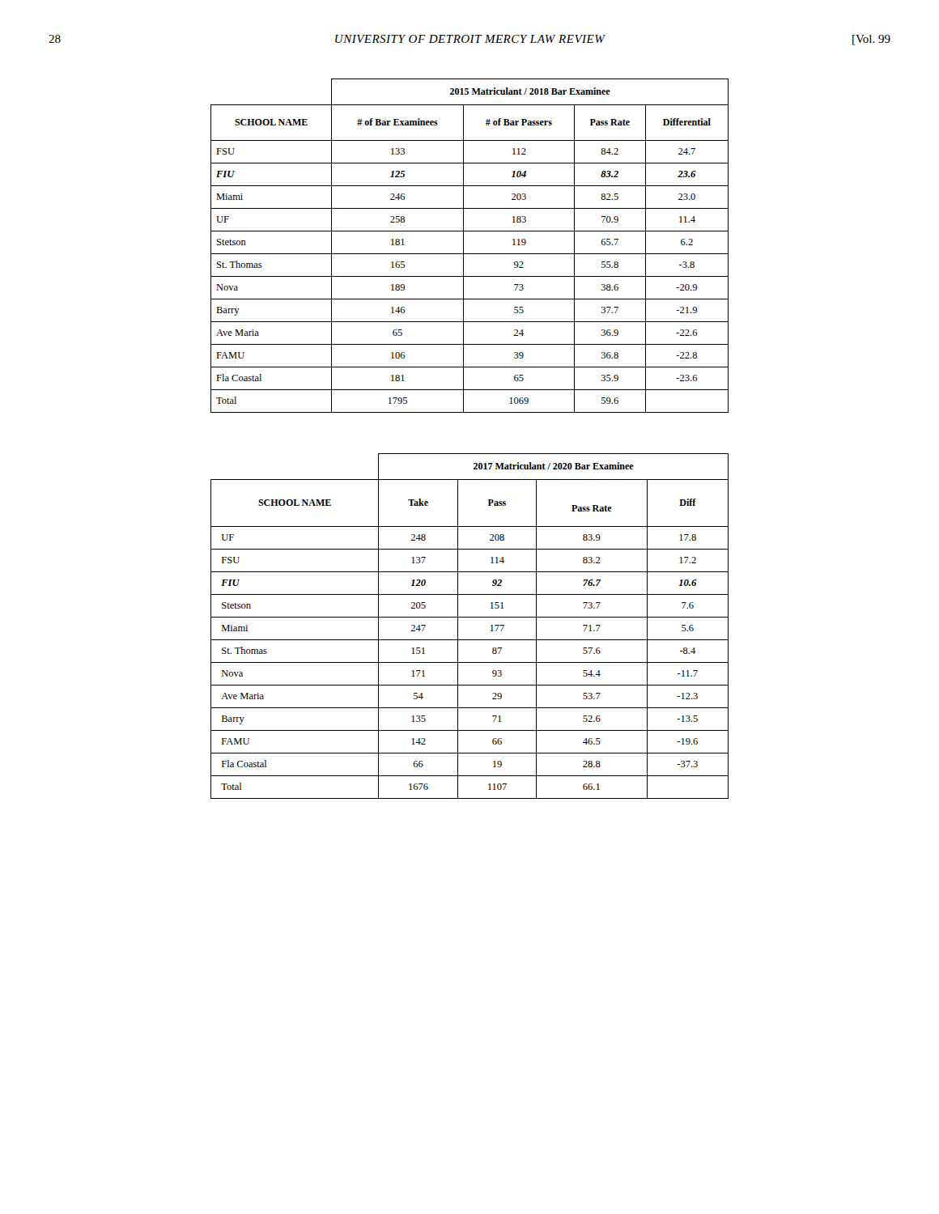28
UNIVERSITY OF DETROIT MERCY LAW REVIEW
[Vol. 99
| | 2015 Matriculant / 2018 Bar Examinee |
| SCHOOL NAME | # of Bar Examinees | # of Bar Passers | Pass Rate | Differential |
| FSU | 133 | 112 | 84.2 | 24.7 |
| FIU | 125 | 104 | 83.2 | 23.6 |
| Miami | 246 | 203 | 82.5 | 23.0 |
| UF | 258 | 183 | 70.9 | 11.4 |
| Stetson | 181 | 119 | 65.7 | 6.2 |
| St. Thomas | 165 | 92 | 55.8 | -3.8 |
| Nova | 189 | 73 | 38.6 | -20.9 |
| Barry | 146 | 55 | 37.7 | -21.9 |
| Ave Maria | 65 | 24 | 36.9 | -22.6 |
| FAMU | 106 | 39 | 36.8 | -22.8 |
| Fla Coastal | 181 | 65 | 35.9 | -23.6 |
| Total | 1795 | 1069 | 59.6 | |
| | 2017 Matriculant / 2020 Bar Examinee |
| SCHOOL NAME | Take | Pass | Pass Rate | Diff |
| UF | 248 | 208 | 83.9 | 17.8 |
| FSU | 137 | 114 | 83.2 | 17.2 |
| FIU | 120 | 92 | 76.7 | 10.6 |
| Stetson | 205 | 151 | 73.7 | 7.6 |
| Miami | 247 | 177 | 71.7 | 5.6 |
| St. Thomas | 151 | 87 | 57.6 | -8.4 |
| Nova | 171 | 93 | 54.4 | -11.7 |
| Ave Maria | 54 | 29 | 53.7 | -12.3 |
| Barry | 135 | 71 | 52.6 | -13.5 |
| FAMU | 142 | 66 | 46.5 | -19.6 |
| Fla Coastal | 66 | 19 | 28.8 | -37.3 |
| Total | 1676 | 1107 | 66.1 | |